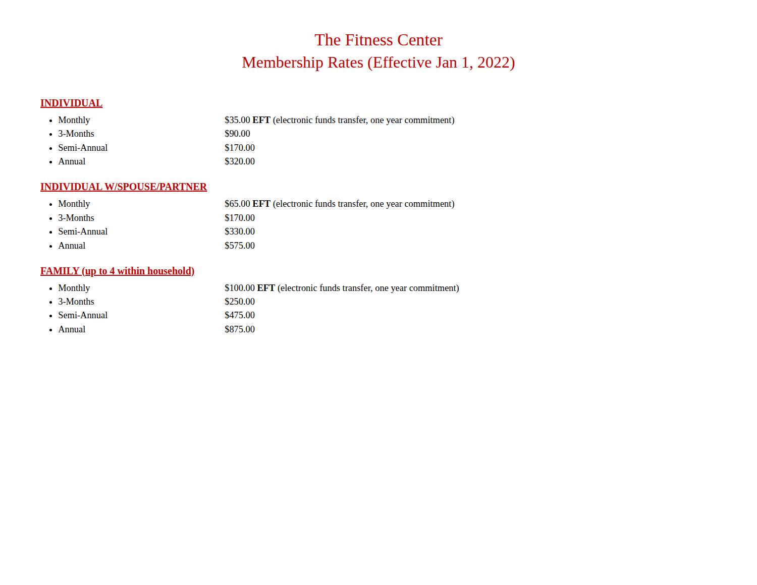The Fitness Center
Membership Rates (Effective Jan 1, 2022)
INDIVIDUAL
Monthly $35.00 EFT (electronic funds transfer, one year commitment)
3-Months $90.00
Semi-Annual $170.00
Annual $320.00
INDIVIDUAL W/SPOUSE/PARTNER
Monthly $65.00 EFT (electronic funds transfer, one year commitment)
3-Months $170.00
Semi-Annual $330.00
Annual $575.00
FAMILY (up to 4 within household)
Monthly $100.00 EFT (electronic funds transfer, one year commitment)
3-Months $250.00
Semi-Annual $475.00
Annual $875.00